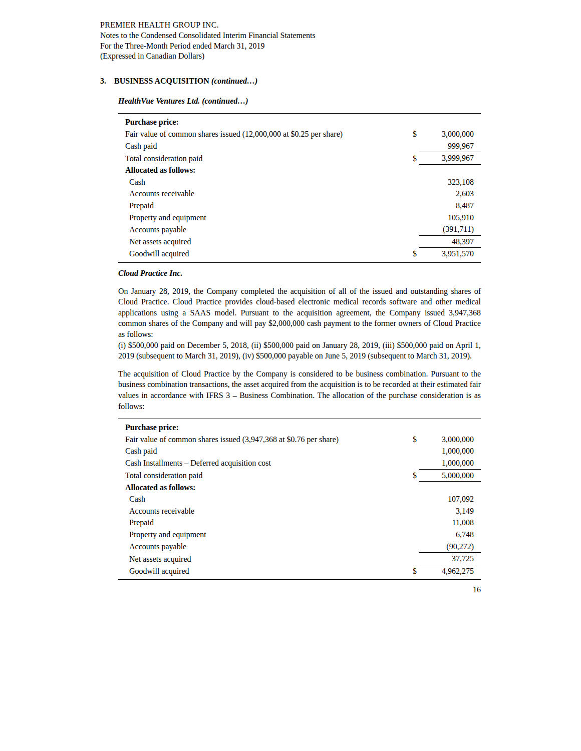PREMIER HEALTH GROUP INC.
Notes to the Condensed Consolidated Interim Financial Statements
For the Three-Month Period ended March 31, 2019
(Expressed in Canadian Dollars)
3. BUSINESS ACQUISITION (continued…)
HealthVue Ventures Ltd. (continued…)
| Purchase price: | | |
| Fair value of common shares issued (12,000,000 at $0.25 per share) | $ | 3,000,000 |
| Cash paid | | 999,967 |
| Total consideration paid | $ | 3,999,967 |
| Allocated as follows: | | |
| Cash | | 323,108 |
| Accounts receivable | | 2,603 |
| Prepaid | | 8,487 |
| Property and equipment | | 105,910 |
| Accounts payable | | (391,711) |
| Net assets acquired | | 48,397 |
| Goodwill acquired | $ | 3,951,570 |
Cloud Practice Inc.
On January 28, 2019, the Company completed the acquisition of all of the issued and outstanding shares of Cloud Practice. Cloud Practice provides cloud-based electronic medical records software and other medical applications using a SAAS model. Pursuant to the acquisition agreement, the Company issued 3,947,368 common shares of the Company and will pay $2,000,000 cash payment to the former owners of Cloud Practice as follows:
(i) $500,000 paid on December 5, 2018, (ii) $500,000 paid on January 28, 2019, (iii) $500,000 paid on April 1, 2019 (subsequent to March 31, 2019), (iv) $500,000 payable on June 5, 2019 (subsequent to March 31, 2019).
The acquisition of Cloud Practice by the Company is considered to be business combination. Pursuant to the business combination transactions, the asset acquired from the acquisition is to be recorded at their estimated fair values in accordance with IFRS 3 – Business Combination. The allocation of the purchase consideration is as follows:
| Purchase price: | | |
| Fair value of common shares issued (3,947,368 at $0.76 per share) | $ | 3,000,000 |
| Cash paid | | 1,000,000 |
| Cash Installments – Deferred acquisition cost | | 1,000,000 |
| Total consideration paid | $ | 5,000,000 |
| Allocated as follows: | | |
| Cash | | 107,092 |
| Accounts receivable | | 3,149 |
| Prepaid | | 11,008 |
| Property and equipment | | 6,748 |
| Accounts payable | | (90,272) |
| Net assets acquired | | 37,725 |
| Goodwill acquired | $ | 4,962,275 |
16